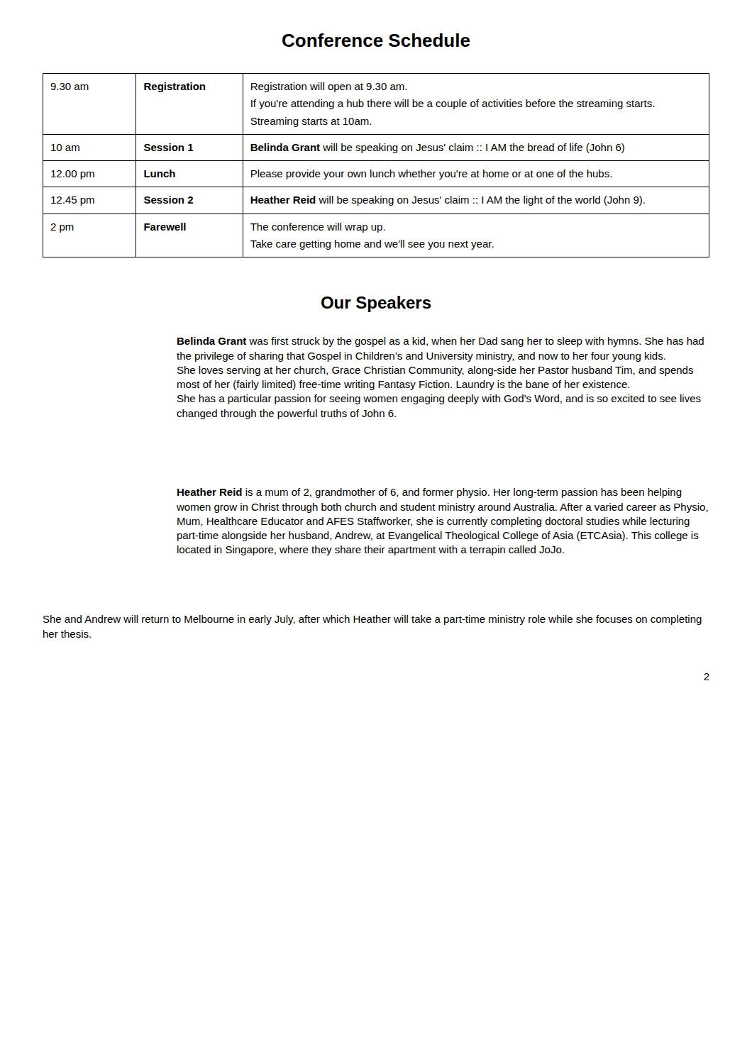Conference Schedule
| 9.30 am | Registration | Registration will open at 9.30 am. If you're attending a hub there will be a couple of activities before the streaming starts. Streaming starts at 10am. |
| 10 am | Session 1 | Belinda Grant will be speaking on Jesus' claim :: I AM the bread of life (John 6) |
| 12.00 pm | Lunch | Please provide your own lunch whether you're at home or at one of the hubs. |
| 12.45 pm | Session 2 | Heather Reid will be speaking on Jesus' claim :: I AM the light of the world (John 9). |
| 2 pm | Farewell | The conference will wrap up. Take care getting home and we'll see you next year. |
Our Speakers
Belinda Grant was first struck by the gospel as a kid, when her Dad sang her to sleep with hymns. She has had the privilege of sharing that Gospel in Children’s and University ministry, and now to her four young kids.
She loves serving at her church, Grace Christian Community, along-side her Pastor husband Tim, and spends most of her (fairly limited) free-time writing Fantasy Fiction. Laundry is the bane of her existence.
She has a particular passion for seeing women engaging deeply with God’s Word, and is so excited to see lives changed through the powerful truths of John 6.
Heather Reid is a mum of 2, grandmother of 6, and former physio. Her long-term passion has been helping women grow in Christ through both church and student ministry around Australia. After a varied career as Physio, Mum, Healthcare Educator and AFES Staffworker, she is currently completing doctoral studies while lecturing part-time alongside her husband, Andrew, at Evangelical Theological College of Asia (ETCAsia). This college is located in Singapore, where they share their apartment with a terrapin called JoJo.
She and Andrew will return to Melbourne in early July, after which Heather will take a part-time ministry role while she focuses on completing her thesis.
2